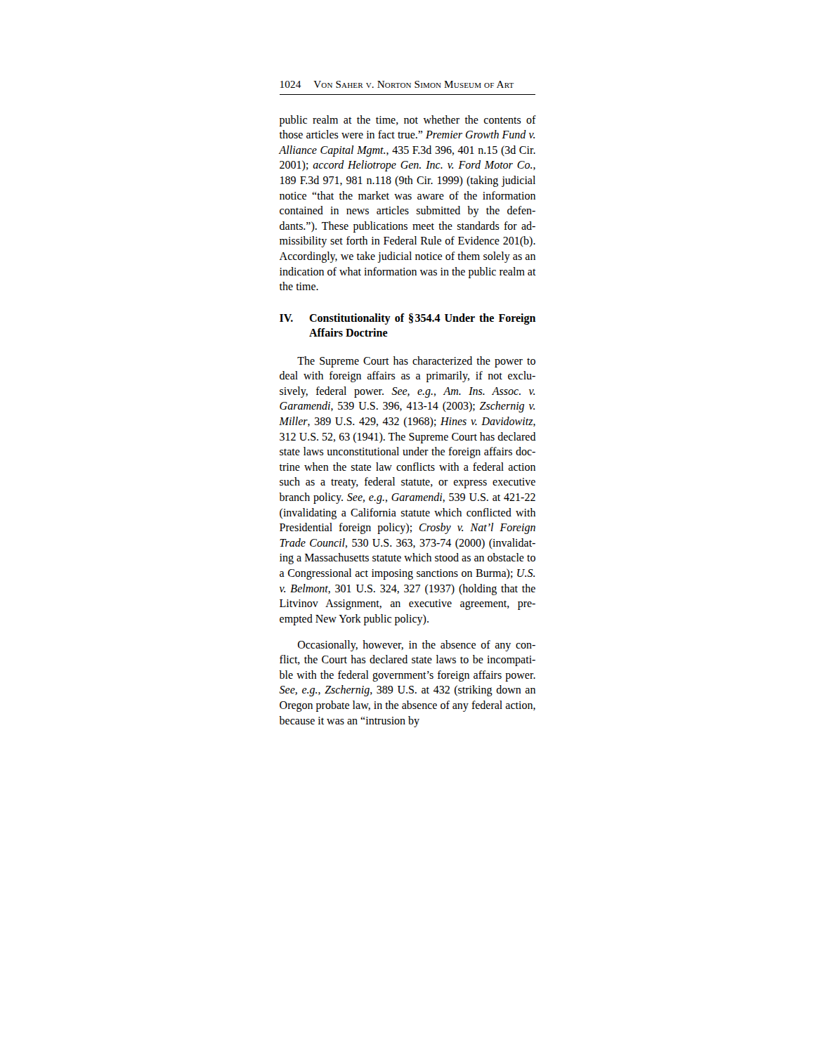1024 Von Saher v. Norton Simon Museum of Art
public realm at the time, not whether the contents of those articles were in fact true.” Premier Growth Fund v. Alliance Capital Mgmt., 435 F.3d 396, 401 n.15 (3d Cir. 2001); accord Heliotrope Gen. Inc. v. Ford Motor Co., 189 F.3d 971, 981 n.118 (9th Cir. 1999) (taking judicial notice “that the market was aware of the information contained in news articles submitted by the defendants.”). These publications meet the standards for admissibility set forth in Federal Rule of Evidence 201(b). Accordingly, we take judicial notice of them solely as an indication of what information was in the public realm at the time.
IV. Constitutionality of § 354.4 Under the Foreign Affairs Doctrine
The Supreme Court has characterized the power to deal with foreign affairs as a primarily, if not exclusively, federal power. See, e.g., Am. Ins. Assoc. v. Garamendi, 539 U.S. 396, 413-14 (2003); Zschernig v. Miller, 389 U.S. 429, 432 (1968); Hines v. Davidowitz, 312 U.S. 52, 63 (1941). The Supreme Court has declared state laws unconstitutional under the foreign affairs doctrine when the state law conflicts with a federal action such as a treaty, federal statute, or express executive branch policy. See, e.g., Garamendi, 539 U.S. at 421-22 (invalidating a California statute which conflicted with Presidential foreign policy); Crosby v. Nat’l Foreign Trade Council, 530 U.S. 363, 373-74 (2000) (invalidating a Massachusetts statute which stood as an obstacle to a Congressional act imposing sanctions on Burma); U.S. v. Belmont, 301 U.S. 324, 327 (1937) (holding that the Litvinov Assignment, an executive agreement, preempted New York public policy).
Occasionally, however, in the absence of any conflict, the Court has declared state laws to be incompatible with the federal government’s foreign affairs power. See, e.g., Zschernig, 389 U.S. at 432 (striking down an Oregon probate law, in the absence of any federal action, because it was an “intrusion by